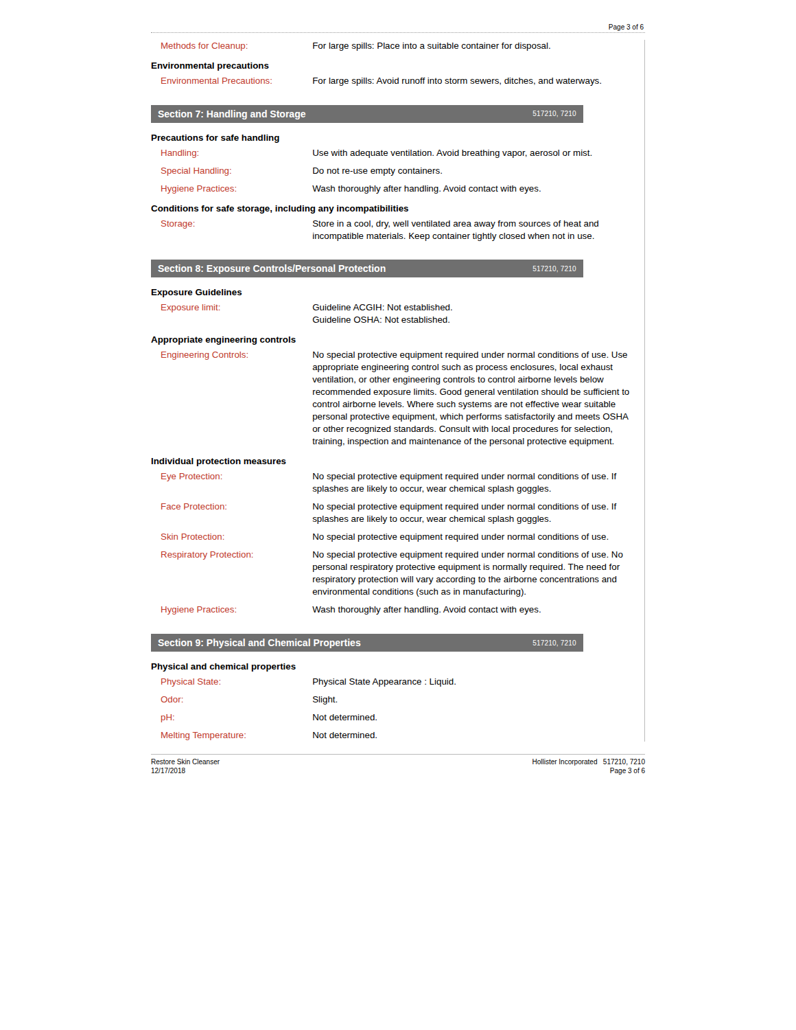Page 3 of 6
Methods for Cleanup:
For large spills: Place into a suitable container for disposal.
Environmental precautions
Environmental Precautions:
For large spills: Avoid runoff into storm sewers, ditches, and waterways.
Section 7: Handling and Storage 517210, 7210
Precautions for safe handling
Handling:
Use with adequate ventilation. Avoid breathing vapor, aerosol or mist.
Special Handling:
Do not re-use empty containers.
Hygiene Practices:
Wash thoroughly after handling. Avoid contact with eyes.
Conditions for safe storage, including any incompatibilities
Storage:
Store in a cool, dry, well ventilated area away from sources of heat and incompatible materials. Keep container tightly closed when not in use.
Section 8: Exposure Controls/Personal Protection 517210, 7210
Exposure Guidelines
Exposure limit:
Guideline ACGIH: Not established. Guideline OSHA: Not established.
Appropriate engineering controls
Engineering Controls:
No special protective equipment required under normal conditions of use. Use appropriate engineering control such as process enclosures, local exhaust ventilation, or other engineering controls to control airborne levels below recommended exposure limits. Good general ventilation should be sufficient to control airborne levels. Where such systems are not effective wear suitable personal protective equipment, which performs satisfactorily and meets OSHA or other recognized standards. Consult with local procedures for selection, training, inspection and maintenance of the personal protective equipment.
Individual protection measures
Eye Protection:
No special protective equipment required under normal conditions of use. If splashes are likely to occur, wear chemical splash goggles.
Face Protection:
No special protective equipment required under normal conditions of use. If splashes are likely to occur, wear chemical splash goggles.
Skin Protection:
No special protective equipment required under normal conditions of use.
Respiratory Protection:
No special protective equipment required under normal conditions of use. No personal respiratory protective equipment is normally required. The need for respiratory protection will vary according to the airborne concentrations and environmental conditions (such as in manufacturing).
Hygiene Practices:
Wash thoroughly after handling. Avoid contact with eyes.
Section 9: Physical and Chemical Properties 517210, 7210
Physical and chemical properties
Physical State:
Physical State Appearance : Liquid.
Odor:
Slight.
pH:
Not determined.
Melting Temperature:
Not determined.
Restore Skin Cleanser
12/17/2018
Hollister Incorporated 517210, 7210
Page 3 of 6